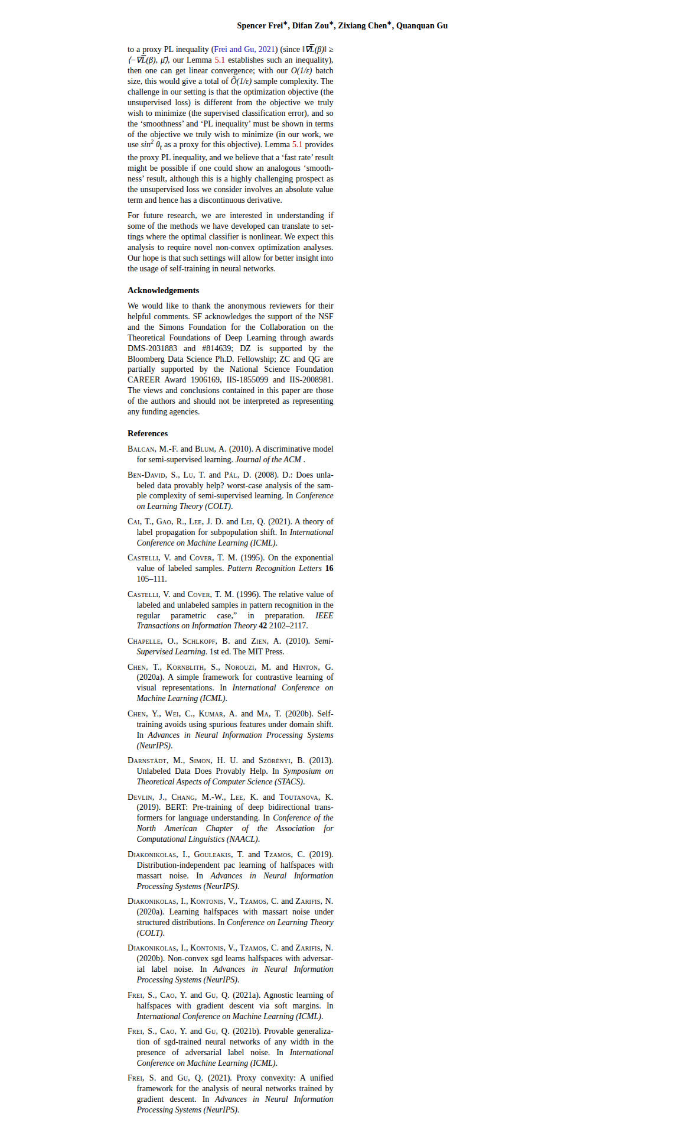Spencer Frei∗, Difan Zou∗, Zixiang Chen∗, Quanquan Gu
to a proxy PL inequality (Frei and Gu, 2021) (since ‖∇L(β)‖ ≥ ⟨−∇L(β), μ̄⟩, our Lemma 5.1 establishes such an inequality), then one can get linear convergence; with our O(1/ε) batch size, this would give a total of Õ(1/ε) sample complexity. The challenge in our setting is that the optimization objective (the unsupervised loss) is different from the objective we truly wish to minimize (the supervised classification error), and so the ‘smoothness’ and ‘PL inequality’ must be shown in terms of the objective we truly wish to minimize (in our work, we use sin2 θt as a proxy for this objective). Lemma 5.1 provides the proxy PL inequality, and we believe that a ‘fast rate’ result might be possible if one could show an analogous ‘smoothness’ result, although this is a highly challenging prospect as the unsupervised loss we consider involves an absolute value term and hence has a discontinuous derivative.
For future research, we are interested in understanding if some of the methods we have developed can translate to settings where the optimal classifier is nonlinear. We expect this analysis to require novel non-convex optimization analyses. Our hope is that such settings will allow for better insight into the usage of self-training in neural networks.
Acknowledgements
We would like to thank the anonymous reviewers for their helpful comments. SF acknowledges the support of the NSF and the Simons Foundation for the Collaboration on the Theoretical Foundations of Deep Learning through awards DMS-2031883 and #814639; DZ is supported by the Bloomberg Data Science Ph.D. Fellowship; ZC and QG are partially supported by the National Science Foundation CAREER Award 1906169, IIS-1855099 and IIS-2008981. The views and conclusions contained in this paper are those of the authors and should not be interpreted as representing any funding agencies.
References
Balcan, M.-F. and Blum, A. (2010). A discriminative model for semi-supervised learning. Journal of the ACM .
Ben-David, S., Lu, T. and Pál, D. (2008). D.: Does unlabeled data provably help? worst-case analysis of the sample complexity of semi-supervised learning. In Conference on Learning Theory (COLT).
Cai, T., Gao, R., Lee, J. D. and Lei, Q. (2021). A theory of label propagation for subpopulation shift. In International Conference on Machine Learning (ICML).
Castelli, V. and Cover, T. M. (1995). On the exponential value of labeled samples. Pattern Recognition Letters 16 105–111.
Castelli, V. and Cover, T. M. (1996). The relative value of labeled and unlabeled samples in pattern recognition in the regular parametric case,” in preparation. IEEE Transactions on Information Theory 42 2102–2117.
Chapelle, O., Schlkopf, B. and Zien, A. (2010). Semi-Supervised Learning. 1st ed. The MIT Press.
Chen, T., Kornblith, S., Norouzi, M. and Hinton, G. (2020a). A simple framework for contrastive learning of visual representations. In International Conference on Machine Learning (ICML).
Chen, Y., Wei, C., Kumar, A. and Ma, T. (2020b). Self-training avoids using spurious features under domain shift. In Advances in Neural Information Processing Systems (NeurIPS).
Darnstädt, M., Simon, H. U. and Szörényi, B. (2013). Unlabeled Data Does Provably Help. In Symposium on Theoretical Aspects of Computer Science (STACS).
Devlin, J., Chang, M.-W., Lee, K. and Toutanova, K. (2019). BERT: Pre-training of deep bidirectional transformers for language understanding. In Conference of the North American Chapter of the Association for Computational Linguistics (NAACL).
Diakonikolas, I., Gouleakis, T. and Tzamos, C. (2019). Distribution-independent pac learning of halfspaces with massart noise. In Advances in Neural Information Processing Systems (NeurIPS).
Diakonikolas, I., Kontonis, V., Tzamos, C. and Zarifis, N. (2020a). Learning halfspaces with massart noise under structured distributions. In Conference on Learning Theory (COLT).
Diakonikolas, I., Kontonis, V., Tzamos, C. and Zarifis, N. (2020b). Non-convex sgd learns halfspaces with adversarial label noise. In Advances in Neural Information Processing Systems (NeurIPS).
Frei, S., Cao, Y. and Gu, Q. (2021a). Agnostic learning of halfspaces with gradient descent via soft margins. In International Conference on Machine Learning (ICML).
Frei, S., Cao, Y. and Gu, Q. (2021b). Provable generalization of sgd-trained neural networks of any width in the presence of adversarial label noise. In International Conference on Machine Learning (ICML).
Frei, S. and Gu, Q. (2021). Proxy convexity: A unified framework for the analysis of neural networks trained by gradient descent. In Advances in Neural Information Processing Systems (NeurIPS).